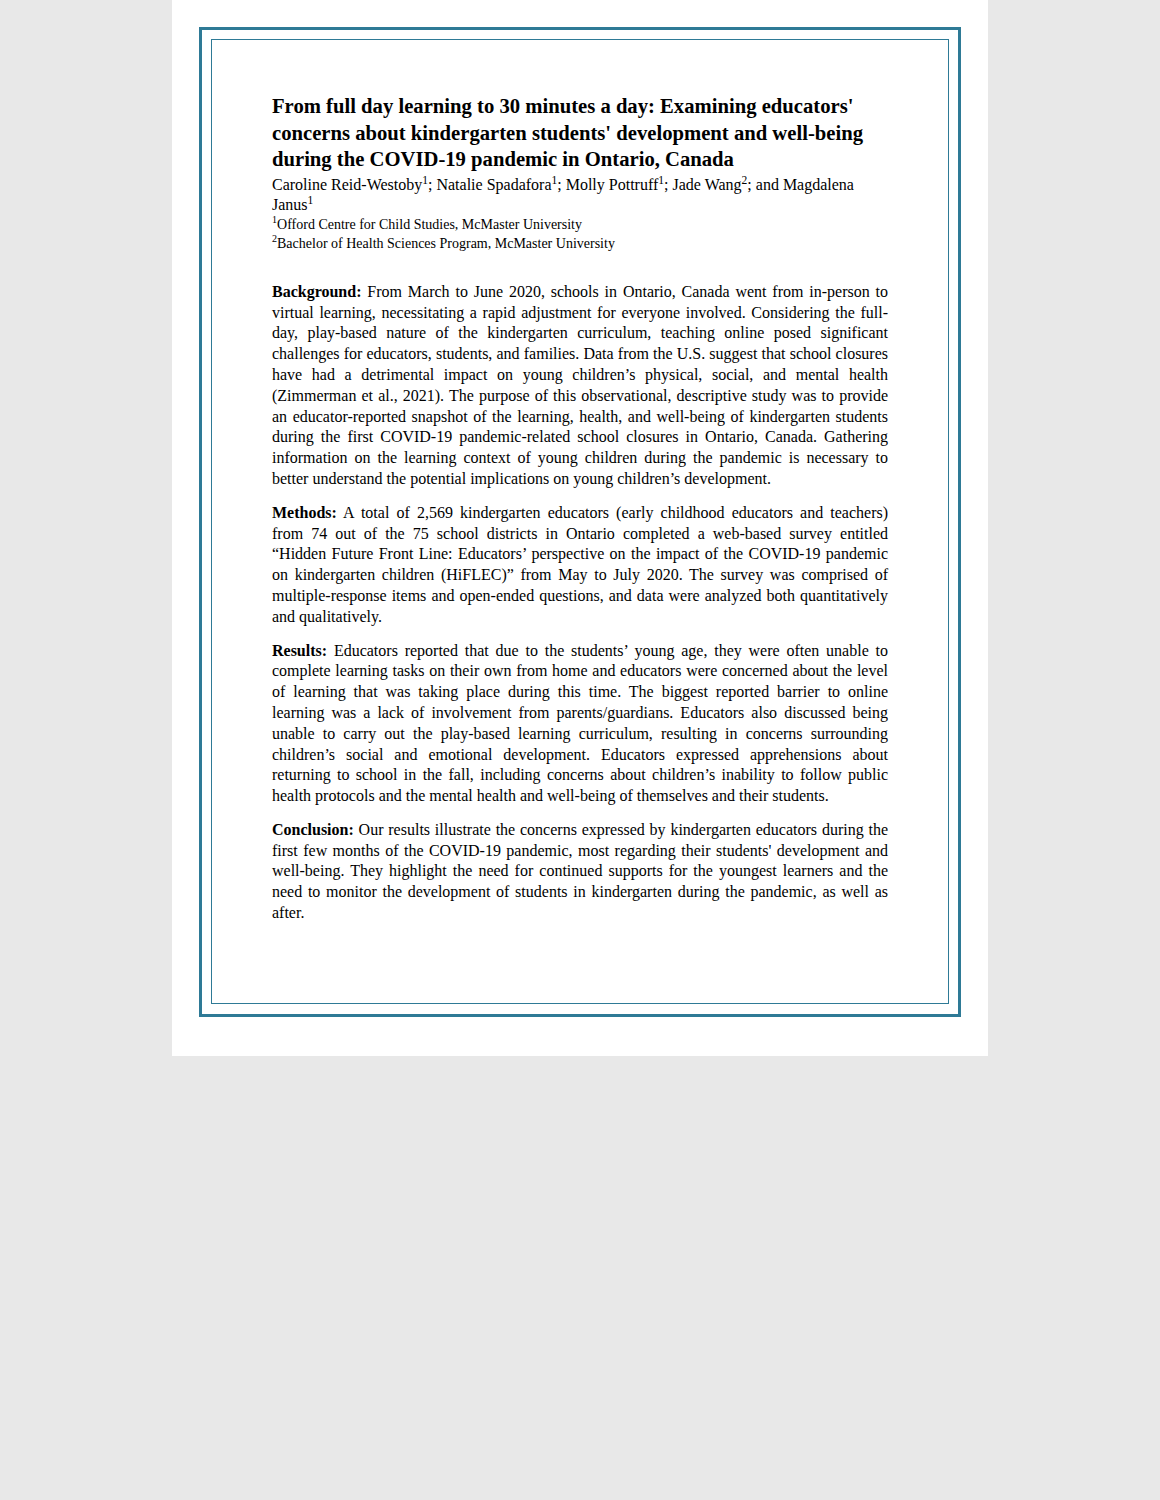From full day learning to 30 minutes a day: Examining educators' concerns about kindergarten students' development and well-being during the COVID-19 pandemic in Ontario, Canada
Caroline Reid-Westoby1; Natalie Spadafora1; Molly Pottruff1; Jade Wang2; and Magdalena Janus1
1Offord Centre for Child Studies, McMaster University
2Bachelor of Health Sciences Program, McMaster University
Background: From March to June 2020, schools in Ontario, Canada went from in-person to virtual learning, necessitating a rapid adjustment for everyone involved. Considering the full- day, play-based nature of the kindergarten curriculum, teaching online posed significant challenges for educators, students, and families. Data from the U.S. suggest that school closures have had a detrimental impact on young children’s physical, social, and mental health (Zimmerman et al., 2021). The purpose of this observational, descriptive study was to provide an educator-reported snapshot of the learning, health, and well-being of kindergarten students during the first COVID-19 pandemic-related school closures in Ontario, Canada. Gathering information on the learning context of young children during the pandemic is necessary to better understand the potential implications on young children’s development.
Methods: A total of 2,569 kindergarten educators (early childhood educators and teachers) from 74 out of the 75 school districts in Ontario completed a web-based survey entitled “Hidden Future Front Line: Educators’ perspective on the impact of the COVID-19 pandemic on kindergarten children (HiFLEC)” from May to July 2020. The survey was comprised of multiple-response items and open-ended questions, and data were analyzed both quantitatively and qualitatively.
Results: Educators reported that due to the students’ young age, they were often unable to complete learning tasks on their own from home and educators were concerned about the level of learning that was taking place during this time. The biggest reported barrier to online learning was a lack of involvement from parents/guardians. Educators also discussed being unable to carry out the play-based learning curriculum, resulting in concerns surrounding children’s social and emotional development. Educators expressed apprehensions about returning to school in the fall, including concerns about children’s inability to follow public health protocols and the mental health and well-being of themselves and their students.
Conclusion: Our results illustrate the concerns expressed by kindergarten educators during the first few months of the COVID-19 pandemic, most regarding their students' development and well-being. They highlight the need for continued supports for the youngest learners and the need to monitor the development of students in kindergarten during the pandemic, as well as after.